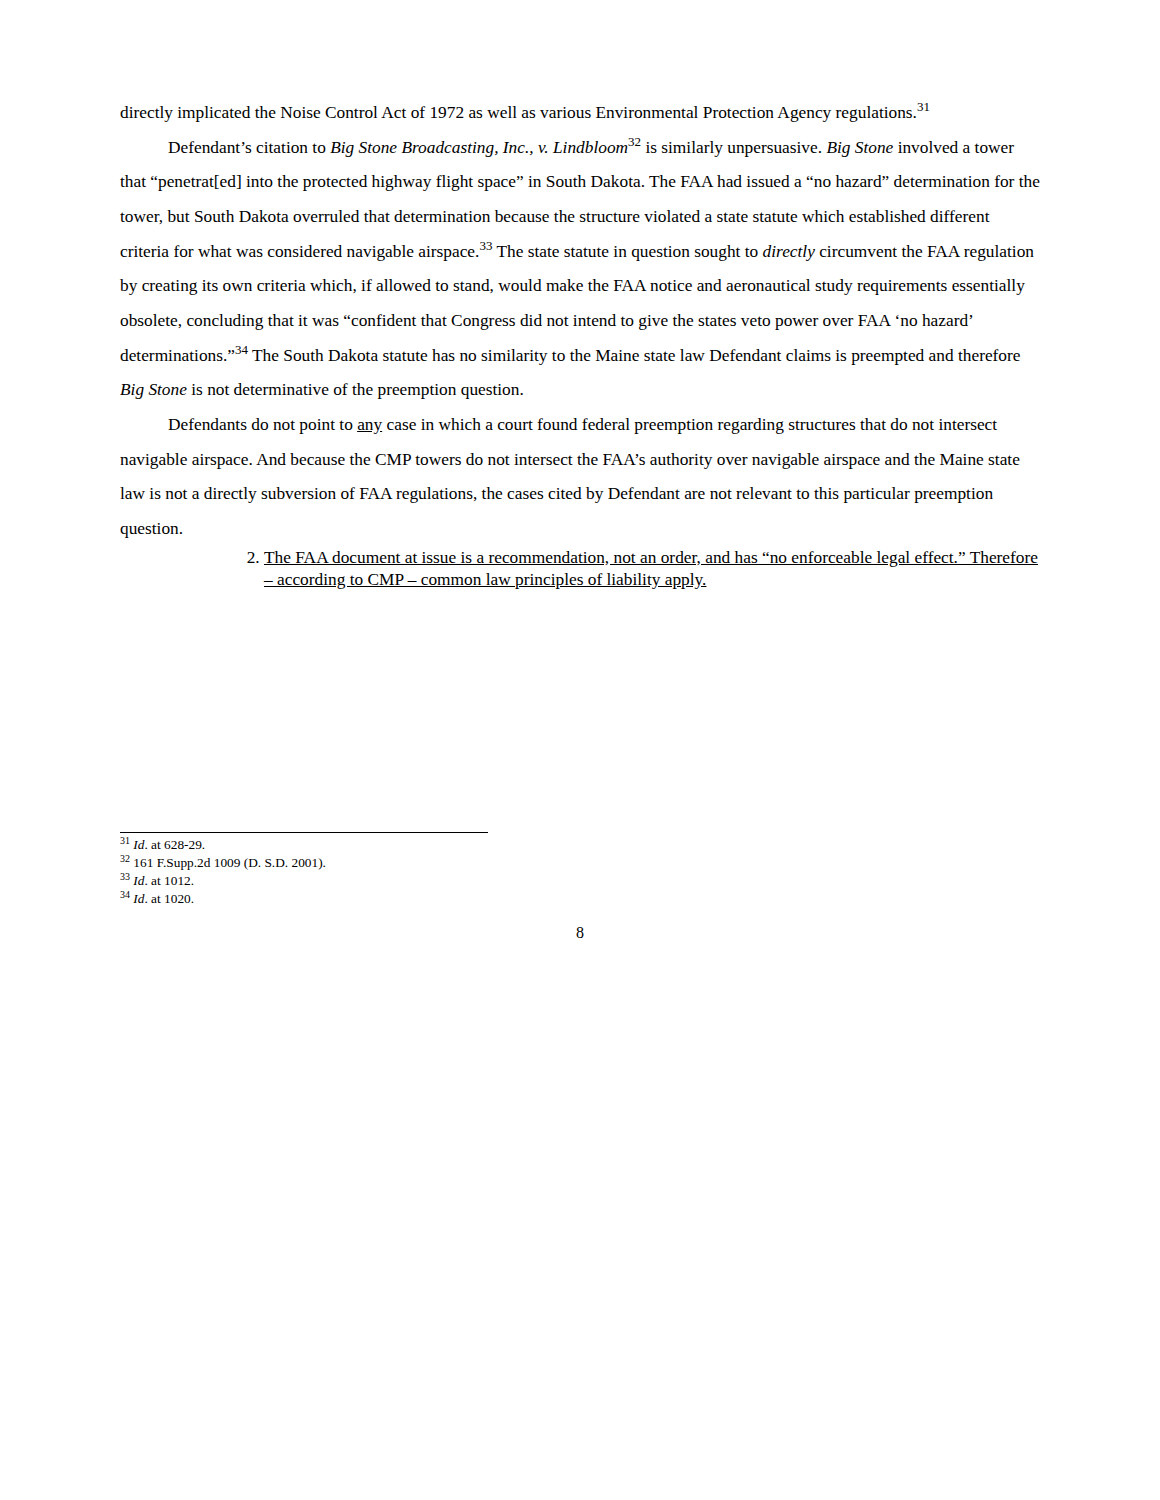directly implicated the Noise Control Act of 1972 as well as various Environmental Protection Agency regulations.31
Defendant’s citation to Big Stone Broadcasting, Inc., v. Lindbloom32 is similarly unpersuasive. Big Stone involved a tower that “penetrat[ed] into the protected highway flight space” in South Dakota. The FAA had issued a “no hazard” determination for the tower, but South Dakota overruled that determination because the structure violated a state statute which established different criteria for what was considered navigable airspace.33 The state statute in question sought to directly circumvent the FAA regulation by creating its own criteria which, if allowed to stand, would make the FAA notice and aeronautical study requirements essentially obsolete, concluding that it was “confident that Congress did not intend to give the states veto power over FAA ‘no hazard’ determinations.”34 The South Dakota statute has no similarity to the Maine state law Defendant claims is preempted and therefore Big Stone is not determinative of the preemption question.
Defendants do not point to any case in which a court found federal preemption regarding structures that do not intersect navigable airspace. And because the CMP towers do not intersect the FAA’s authority over navigable airspace and the Maine state law is not a directly subversion of FAA regulations, the cases cited by Defendant are not relevant to this particular preemption question.
The FAA document at issue is a recommendation, not an order, and has “no enforceable legal effect.” Therefore – according to CMP – common law principles of liability apply.
31 Id. at 628-29.
32 161 F.Supp.2d 1009 (D. S.D. 2001).
33 Id. at 1012.
34 Id. at 1020.
8